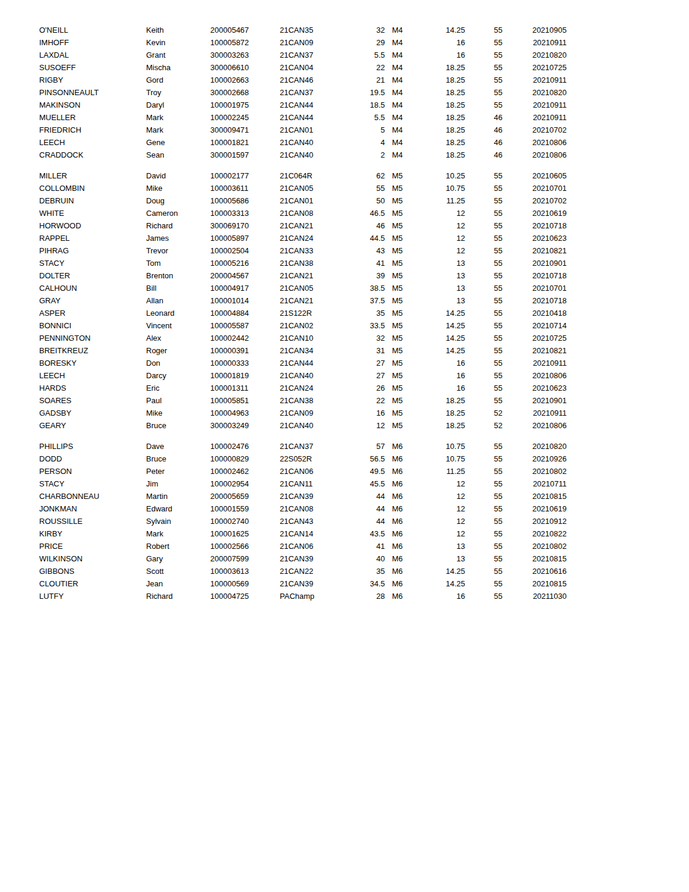| O'NEILL | Keith | 200005467 | 21CAN35 | 32 | M4 | 14.25 | 55 | 20210905 |
| IMHOFF | Kevin | 100005872 | 21CAN09 | 29 | M4 | 16 | 55 | 20210911 |
| LAXDAL | Grant | 300003263 | 21CAN37 | 5.5 | M4 | 16 | 55 | 20210820 |
| SUSOEFF | Mischa | 300006610 | 21CAN04 | 22 | M4 | 18.25 | 55 | 20210725 |
| RIGBY | Gord | 100002663 | 21CAN46 | 21 | M4 | 18.25 | 55 | 20210911 |
| PINSONNEAULT | Troy | 300002668 | 21CAN37 | 19.5 | M4 | 18.25 | 55 | 20210820 |
| MAKINSON | Daryl | 100001975 | 21CAN44 | 18.5 | M4 | 18.25 | 55 | 20210911 |
| MUELLER | Mark | 100002245 | 21CAN44 | 5.5 | M4 | 18.25 | 46 | 20210911 |
| FRIEDRICH | Mark | 300009471 | 21CAN01 | 5 | M4 | 18.25 | 46 | 20210702 |
| LEECH | Gene | 100001821 | 21CAN40 | 4 | M4 | 18.25 | 46 | 20210806 |
| CRADDOCK | Sean | 300001597 | 21CAN40 | 2 | M4 | 18.25 | 46 | 20210806 |
| MILLER | David | 100002177 | 21C064R | 62 | M5 | 10.25 | 55 | 20210605 |
| COLLOMBIN | Mike | 100003611 | 21CAN05 | 55 | M5 | 10.75 | 55 | 20210701 |
| DEBRUIN | Doug | 100005686 | 21CAN01 | 50 | M5 | 11.25 | 55 | 20210702 |
| WHITE | Cameron | 100003313 | 21CAN08 | 46.5 | M5 | 12 | 55 | 20210619 |
| HORWOOD | Richard | 300069170 | 21CAN21 | 46 | M5 | 12 | 55 | 20210718 |
| RAPPEL | James | 100005897 | 21CAN24 | 44.5 | M5 | 12 | 55 | 20210623 |
| PIHRAG | Trevor | 100002504 | 21CAN33 | 43 | M5 | 12 | 55 | 20210821 |
| STACY | Tom | 100005216 | 21CAN38 | 41 | M5 | 13 | 55 | 20210901 |
| DOLTER | Brenton | 200004567 | 21CAN21 | 39 | M5 | 13 | 55 | 20210718 |
| CALHOUN | Bill | 100004917 | 21CAN05 | 38.5 | M5 | 13 | 55 | 20210701 |
| GRAY | Allan | 100001014 | 21CAN21 | 37.5 | M5 | 13 | 55 | 20210718 |
| ASPER | Leonard | 100004884 | 21S122R | 35 | M5 | 14.25 | 55 | 20210418 |
| BONNICI | Vincent | 100005587 | 21CAN02 | 33.5 | M5 | 14.25 | 55 | 20210714 |
| PENNINGTON | Alex | 100002442 | 21CAN10 | 32 | M5 | 14.25 | 55 | 20210725 |
| BREITKREUZ | Roger | 100000391 | 21CAN34 | 31 | M5 | 14.25 | 55 | 20210821 |
| BORESKY | Don | 100000333 | 21CAN44 | 27 | M5 | 16 | 55 | 20210911 |
| LEECH | Darcy | 100001819 | 21CAN40 | 27 | M5 | 16 | 55 | 20210806 |
| HARDS | Eric | 100001311 | 21CAN24 | 26 | M5 | 16 | 55 | 20210623 |
| SOARES | Paul | 100005851 | 21CAN38 | 22 | M5 | 18.25 | 55 | 20210901 |
| GADSBY | Mike | 100004963 | 21CAN09 | 16 | M5 | 18.25 | 52 | 20210911 |
| GEARY | Bruce | 300003249 | 21CAN40 | 12 | M5 | 18.25 | 52 | 20210806 |
| PHILLIPS | Dave | 100002476 | 21CAN37 | 57 | M6 | 10.75 | 55 | 20210820 |
| DODD | Bruce | 100000829 | 22S052R | 56.5 | M6 | 10.75 | 55 | 20210926 |
| PERSON | Peter | 100002462 | 21CAN06 | 49.5 | M6 | 11.25 | 55 | 20210802 |
| STACY | Jim | 100002954 | 21CAN11 | 45.5 | M6 | 12 | 55 | 20210711 |
| CHARBONNEAU | Martin | 200005659 | 21CAN39 | 44 | M6 | 12 | 55 | 20210815 |
| JONKMAN | Edward | 100001559 | 21CAN08 | 44 | M6 | 12 | 55 | 20210619 |
| ROUSSILLE | Sylvain | 100002740 | 21CAN43 | 44 | M6 | 12 | 55 | 20210912 |
| KIRBY | Mark | 100001625 | 21CAN14 | 43.5 | M6 | 12 | 55 | 20210822 |
| PRICE | Robert | 100002566 | 21CAN06 | 41 | M6 | 13 | 55 | 20210802 |
| WILKINSON | Gary | 200007599 | 21CAN39 | 40 | M6 | 13 | 55 | 20210815 |
| GIBBONS | Scott | 100003613 | 21CAN22 | 35 | M6 | 14.25 | 55 | 20210616 |
| CLOUTIER | Jean | 100000569 | 21CAN39 | 34.5 | M6 | 14.25 | 55 | 20210815 |
| LUTFY | Richard | 100004725 | PAChamp | 28 | M6 | 16 | 55 | 20211030 |